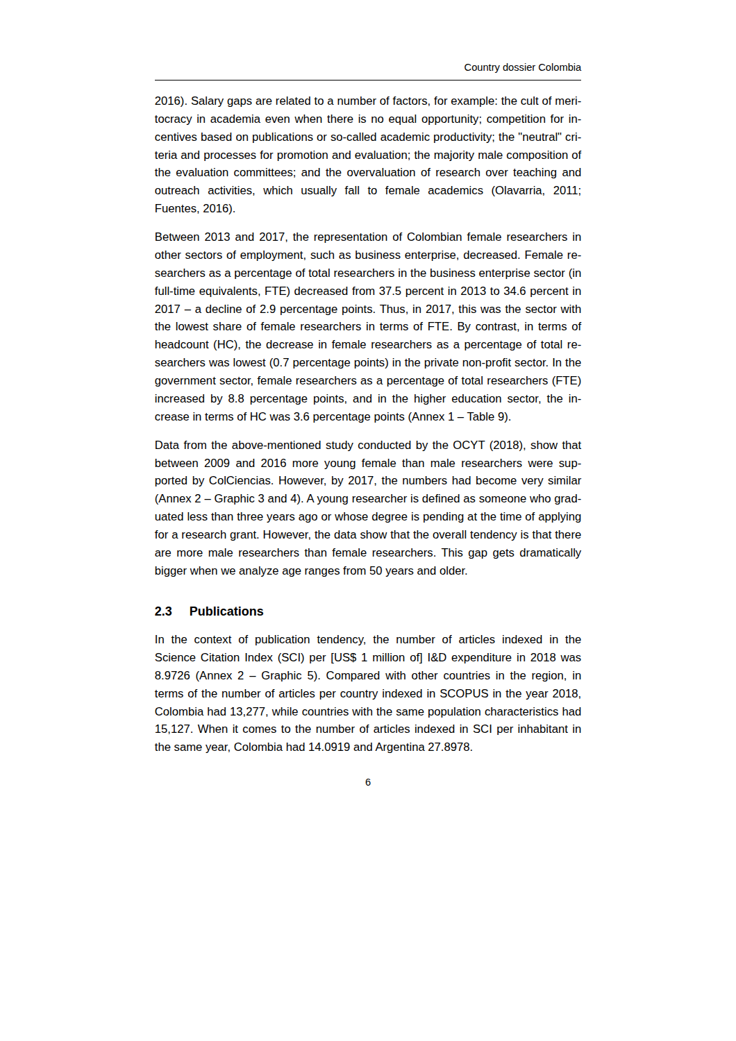Country dossier Colombia
2016). Salary gaps are related to a number of factors, for example: the cult of meritocracy in academia even when there is no equal opportunity; competition for incentives based on publications or so-called academic productivity; the "neutral" criteria and processes for promotion and evaluation; the majority male composition of the evaluation committees; and the overvaluation of research over teaching and outreach activities, which usually fall to female academics (Olavarria, 2011; Fuentes, 2016).
Between 2013 and 2017, the representation of Colombian female researchers in other sectors of employment, such as business enterprise, decreased. Female researchers as a percentage of total researchers in the business enterprise sector (in full-time equivalents, FTE) decreased from 37.5 percent in 2013 to 34.6 percent in 2017 – a decline of 2.9 percentage points. Thus, in 2017, this was the sector with the lowest share of female researchers in terms of FTE. By contrast, in terms of headcount (HC), the decrease in female researchers as a percentage of total researchers was lowest (0.7 percentage points) in the private non-profit sector. In the government sector, female researchers as a percentage of total researchers (FTE) increased by 8.8 percentage points, and in the higher education sector, the increase in terms of HC was 3.6 percentage points (Annex 1 – Table 9).
Data from the above-mentioned study conducted by the OCYT (2018), show that between 2009 and 2016 more young female than male researchers were supported by ColCiencias. However, by 2017, the numbers had become very similar (Annex 2 – Graphic 3 and 4). A young researcher is defined as someone who graduated less than three years ago or whose degree is pending at the time of applying for a research grant. However, the data show that the overall tendency is that there are more male researchers than female researchers. This gap gets dramatically bigger when we analyze age ranges from 50 years and older.
2.3 Publications
In the context of publication tendency, the number of articles indexed in the Science Citation Index (SCI) per [US$ 1 million of] I&D expenditure in 2018 was 8.9726 (Annex 2 – Graphic 5). Compared with other countries in the region, in terms of the number of articles per country indexed in SCOPUS in the year 2018, Colombia had 13,277, while countries with the same population characteristics had 15,127. When it comes to the number of articles indexed in SCI per inhabitant in the same year, Colombia had 14.0919 and Argentina 27.8978.
6